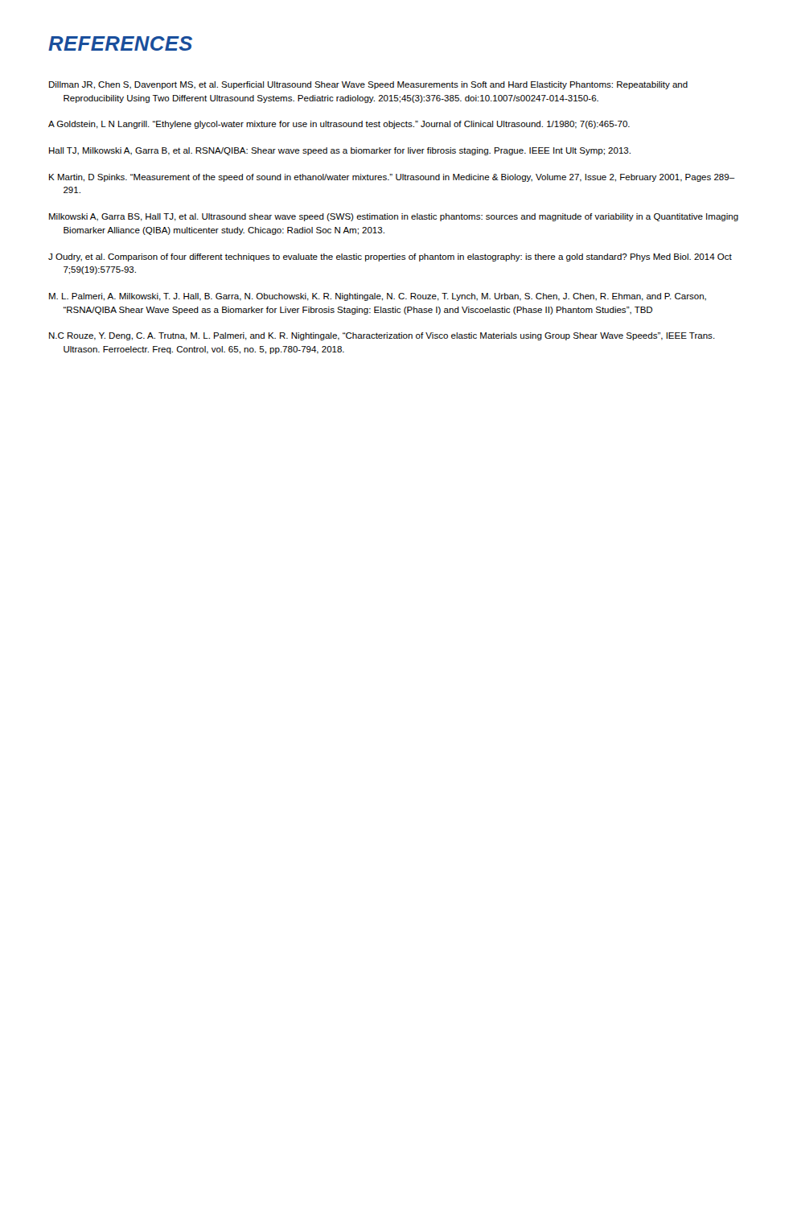REFERENCES
Dillman JR, Chen S, Davenport MS, et al. Superficial Ultrasound Shear Wave Speed Measurements in Soft and Hard Elasticity Phantoms: Repeatability and Reproducibility Using Two Different Ultrasound Systems. Pediatric radiology. 2015;45(3):376-385. doi:10.1007/s00247-014-3150-6.
A Goldstein, L N Langrill. “Ethylene glycol-water mixture for use in ultrasound test objects.” Journal of Clinical Ultrasound. 1/1980; 7(6):465-70.
Hall TJ, Milkowski A, Garra B, et al. RSNA/QIBA: Shear wave speed as a biomarker for liver fibrosis staging. Prague. IEEE Int Ult Symp; 2013.
K Martin, D Spinks. “Measurement of the speed of sound in ethanol/water mixtures.” Ultrasound in Medicine & Biology, Volume 27, Issue 2, February 2001, Pages 289–291.
Milkowski A, Garra BS, Hall TJ, et al. Ultrasound shear wave speed (SWS) estimation in elastic phantoms: sources and magnitude of variability in a Quantitative Imaging Biomarker Alliance (QIBA) multicenter study. Chicago: Radiol Soc N Am; 2013.
J Oudry, et al. Comparison of four different techniques to evaluate the elastic properties of phantom in elastography: is there a gold standard? Phys Med Biol. 2014 Oct 7;59(19):5775-93.
M. L. Palmeri, A. Milkowski, T. J. Hall, B. Garra, N. Obuchowski, K. R. Nightingale, N. C. Rouze, T. Lynch, M. Urban, S. Chen, J. Chen, R. Ehman, and P. Carson, “RSNA/QIBA Shear Wave Speed as a Biomarker for Liver Fibrosis Staging: Elastic (Phase I) and Viscoelastic (Phase II) Phantom Studies”, TBD
N.C Rouze, Y. Deng, C. A. Trutna, M. L. Palmeri, and K. R. Nightingale, “Characterization of Visco elastic Materials using Group Shear Wave Speeds”, IEEE Trans. Ultrason. Ferroelectr. Freq. Control, vol. 65, no. 5, pp.780-794, 2018.